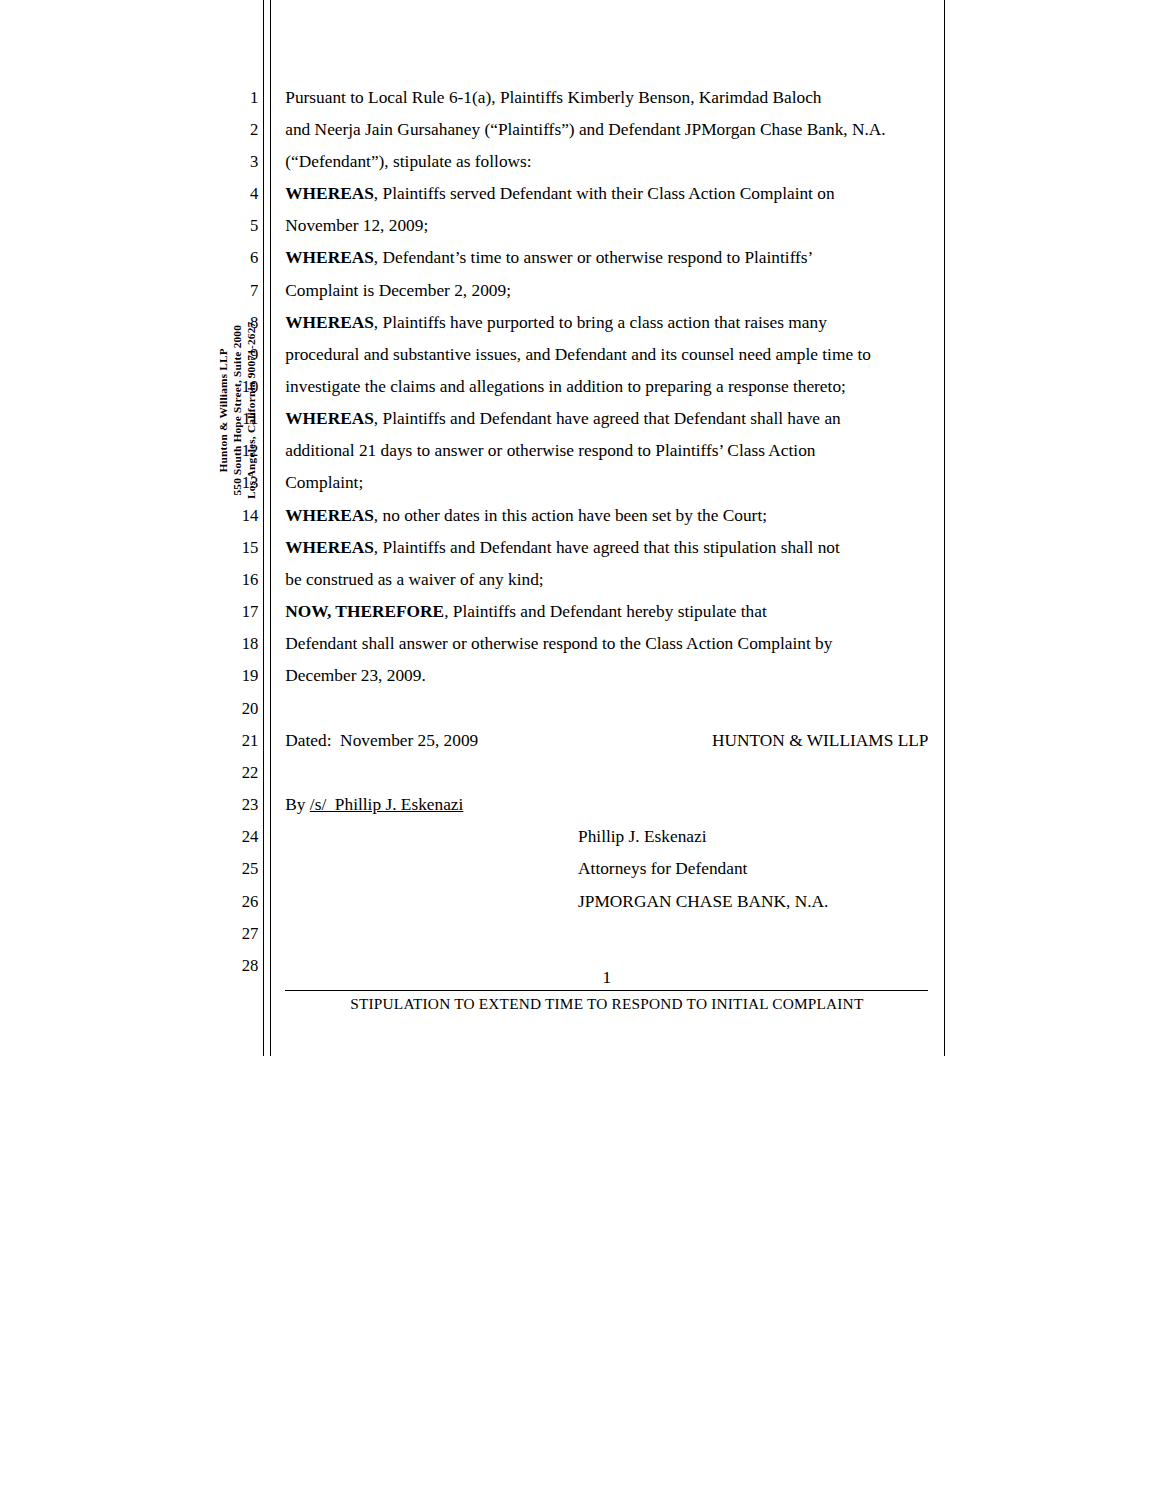1
2
3
4
5
6
7
8
9
10
11
12
13
14
15
16
17
18
19
20
21
22
23
24
25
26
27
28
Hunton & Williams LLP
550 South Hope Street, Suite 2000
Los Angeles, California 90071-2627
Pursuant to Local Rule 6-1(a), Plaintiffs Kimberly Benson, Karimdad Baloch
and Neerja Jain Gursahaney (“Plaintiffs”) and Defendant JPMorgan Chase Bank, N.A.
(“Defendant”), stipulate as follows:
WHEREAS, Plaintiffs served Defendant with their Class Action Complaint on
November 12, 2009;
WHEREAS, Defendant’s time to answer or otherwise respond to Plaintiffs’
Complaint is December 2, 2009;
WHEREAS, Plaintiffs have purported to bring a class action that raises many
procedural and substantive issues, and Defendant and its counsel need ample time to
investigate the claims and allegations in addition to preparing a response thereto;
WHEREAS, Plaintiffs and Defendant have agreed that Defendant shall have an
additional 21 days to answer or otherwise respond to Plaintiffs’ Class Action
Complaint;
WHEREAS, no other dates in this action have been set by the Court;
WHEREAS, Plaintiffs and Defendant have agreed that this stipulation shall not
be construed as a waiver of any kind;
NOW, THEREFORE, Plaintiffs and Defendant hereby stipulate that
Defendant shall answer or otherwise respond to the Class Action Complaint by
December 23, 2009.
Dated: November 25, 2009
HUNTON & WILLIAMS LLP
By /s/ Phillip J. Eskenazi
Phillip J. Eskenazi
Attorneys for Defendant
JPMORGAN CHASE BANK, N.A.
1
STIPULATION TO EXTEND TIME TO RESPOND TO INITIAL COMPLAINT